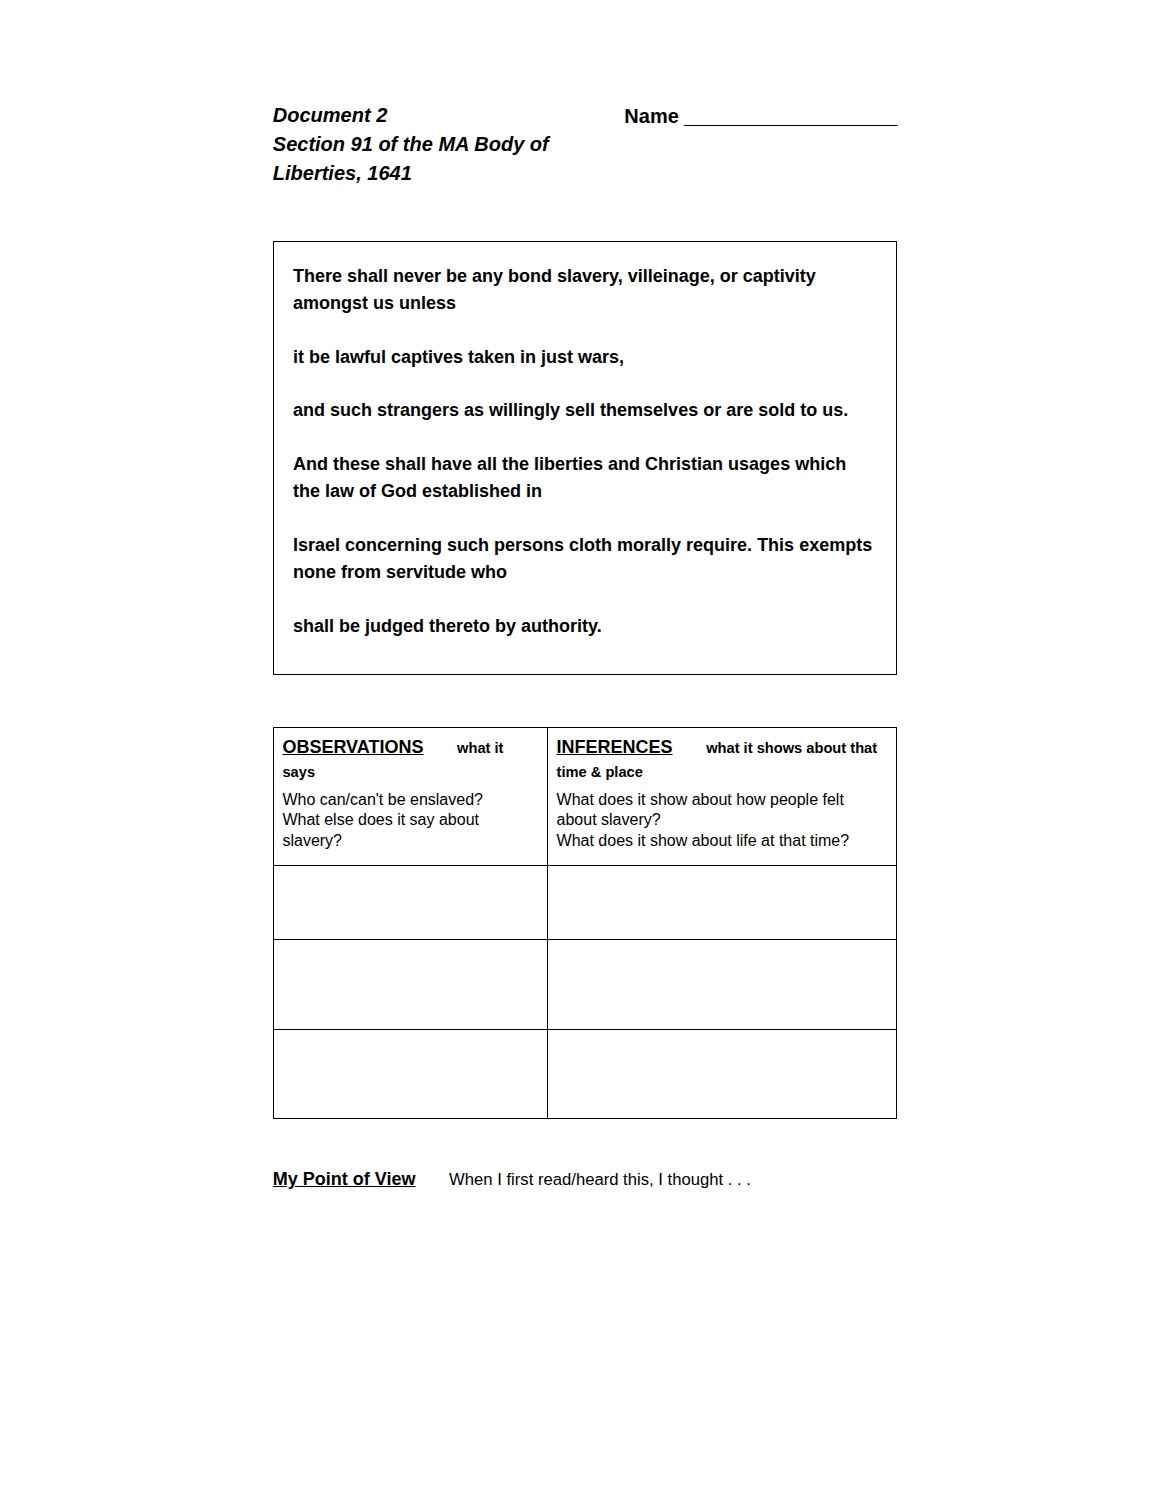Document 2
Section 91 of the MA Body of Liberties, 1641
Name ____________________
There shall never be any bond slavery, villeinage, or captivity amongst us unless
it be lawful captives taken in just wars,
and such strangers as willingly sell themselves or are sold to us.
And these shall have all the liberties and Christian usages which the law of God established in
Israel concerning such persons cloth morally require. This exempts none from servitude who
shall be judged thereto by authority.
| OBSERVATIONS what it says Who can/can't be enslaved? What else does it say about slavery? | INFERENCES what it shows about that time & place What does it show about how people felt about slavery? What does it show about life at that time? |
My Point of View When I first read/heard this, I thought . . .